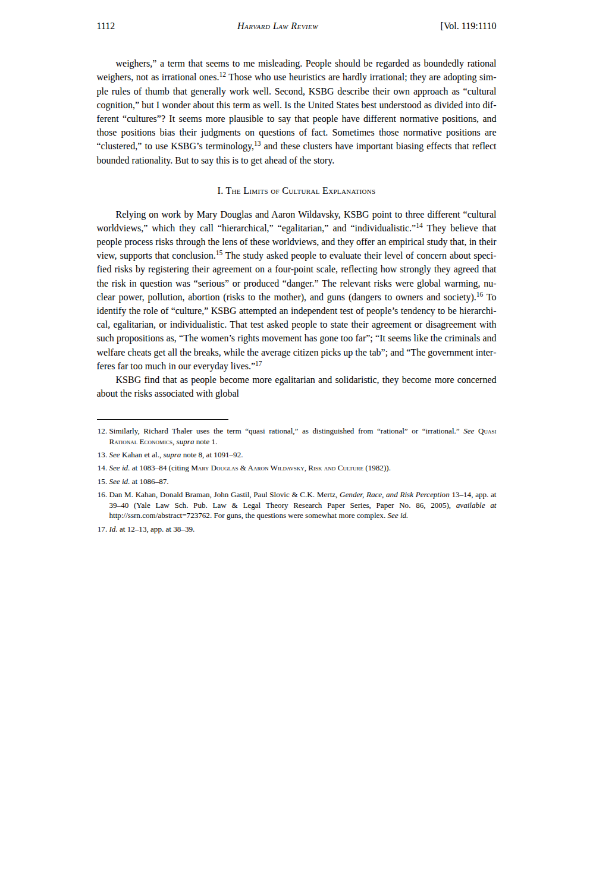1112 Harvard Law Review [Vol. 119:1110
weighers,” a term that seems to me misleading. People should be regarded as boundedly rational weighers, not as irrational ones.12 Those who use heuristics are hardly irrational; they are adopting simple rules of thumb that generally work well. Second, KSBG describe their own approach as “cultural cognition,” but I wonder about this term as well. Is the United States best understood as divided into different “cultures”? It seems more plausible to say that people have different normative positions, and those positions bias their judgments on questions of fact. Sometimes those normative positions are “clustered,” to use KSBG’s terminology,13 and these clusters have important biasing effects that reflect bounded rationality. But to say this is to get ahead of the story.
I. The Limits of Cultural Explanations
Relying on work by Mary Douglas and Aaron Wildavsky, KSBG point to three different “cultural worldviews,” which they call “hierarchical,” “egalitarian,” and “individualistic.”14 They believe that people process risks through the lens of these worldviews, and they offer an empirical study that, in their view, supports that conclusion.15 The study asked people to evaluate their level of concern about specified risks by registering their agreement on a four-point scale, reflecting how strongly they agreed that the risk in question was “serious” or produced “danger.” The relevant risks were global warming, nuclear power, pollution, abortion (risks to the mother), and guns (dangers to owners and society).16 To identify the role of “culture,” KSBG attempted an independent test of people’s tendency to be hierarchical, egalitarian, or individualistic. That test asked people to state their agreement or disagreement with such propositions as, “The women’s rights movement has gone too far”; “It seems like the criminals and welfare cheats get all the breaks, while the average citizen picks up the tab”; and “The government interferes far too much in our everyday lives.”17
KSBG find that as people become more egalitarian and solidaristic, they become more concerned about the risks associated with global
Similarly, Richard Thaler uses the term “quasi rational,” as distinguished from “rational” or “irrational.” See Quasi Rational Economics, supra note 1.
See Kahan et al., supra note 8, at 1091–92.
See id. at 1083–84 (citing Mary Douglas & Aaron Wildavsky, Risk and Culture (1982)).
See id. at 1086–87.
Dan M. Kahan, Donald Braman, John Gastil, Paul Slovic & C.K. Mertz, Gender, Race, and Risk Perception 13–14, app. at 39–40 (Yale Law Sch. Pub. Law & Legal Theory Research Paper Series, Paper No. 86, 2005), available at http://ssrn.com/abstract=723762. For guns, the questions were somewhat more complex. See id.
Id. at 12–13, app. at 38–39.